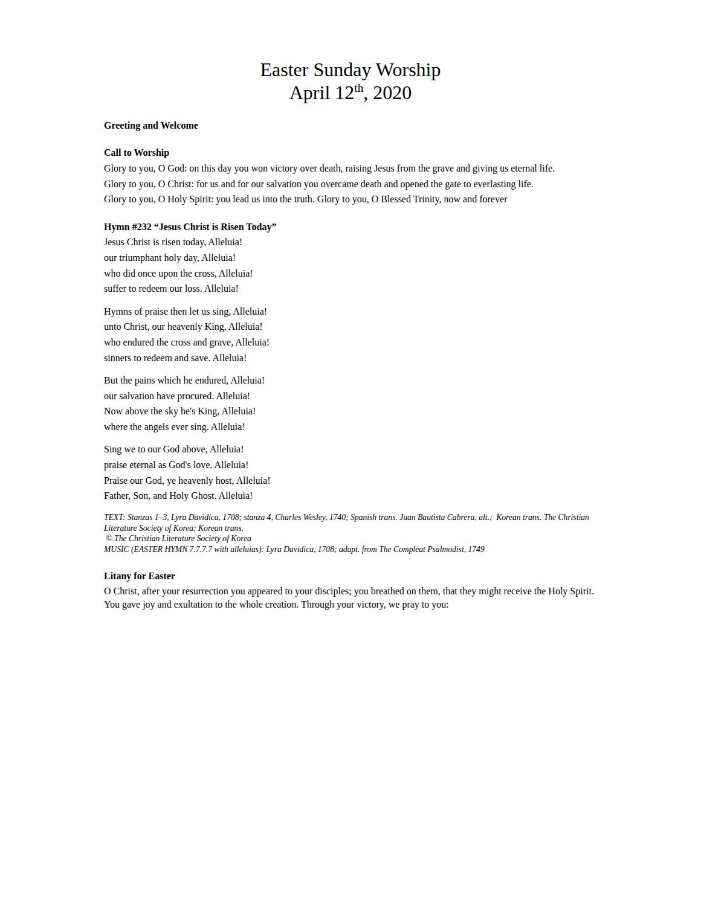Easter Sunday WorshipApril 12th, 2020
Greeting and Welcome
Call to Worship
Glory to you, O God: on this day you won victory over death, raising Jesus from the grave and giving us eternal life.
Glory to you, O Christ: for us and for our salvation you overcame death and opened the gate to everlasting life.
Glory to you, O Holy Spirit: you lead us into the truth. Glory to you, O Blessed Trinity, now and forever
Hymn #232 “Jesus Christ is Risen Today”
Jesus Christ is risen today, Alleluia!
our triumphant holy day, Alleluia!
who did once upon the cross, Alleluia!
suffer to redeem our loss. Alleluia!
Hymns of praise then let us sing, Alleluia!
unto Christ, our heavenly King, Alleluia!
who endured the cross and grave, Alleluia!
sinners to redeem and save. Alleluia!
But the pains which he endured, Alleluia!
our salvation have procured. Alleluia!
Now above the sky he's King, Alleluia!
where the angels ever sing. Alleluia!
Sing we to our God above, Alleluia!
praise eternal as God's love. Alleluia!
Praise our God, ye heavenly host, Alleluia!
Father, Son, and Holy Ghost. Alleluia!
TEXT: Stanzas 1–3, Lyra Davidica, 1708; stanza 4, Charles Wesley, 1740; Spanish trans. Juan Bautista Cabrera, alt.; Korean trans. The Christian Literature Society of Korea; Korean trans.
© The Christian Literature Society of Korea
MUSIC (EASTER HYMN 7.7.7.7 with alleluias): Lyra Davidica, 1708; adapt. from The Compleat Psalmodist, 1749
Litany for Easter
O Christ, after your resurrection you appeared to your disciples; you breathed on them, that they might receive the Holy Spirit. You gave joy and exultation to the whole creation. Through your victory, we pray to you: